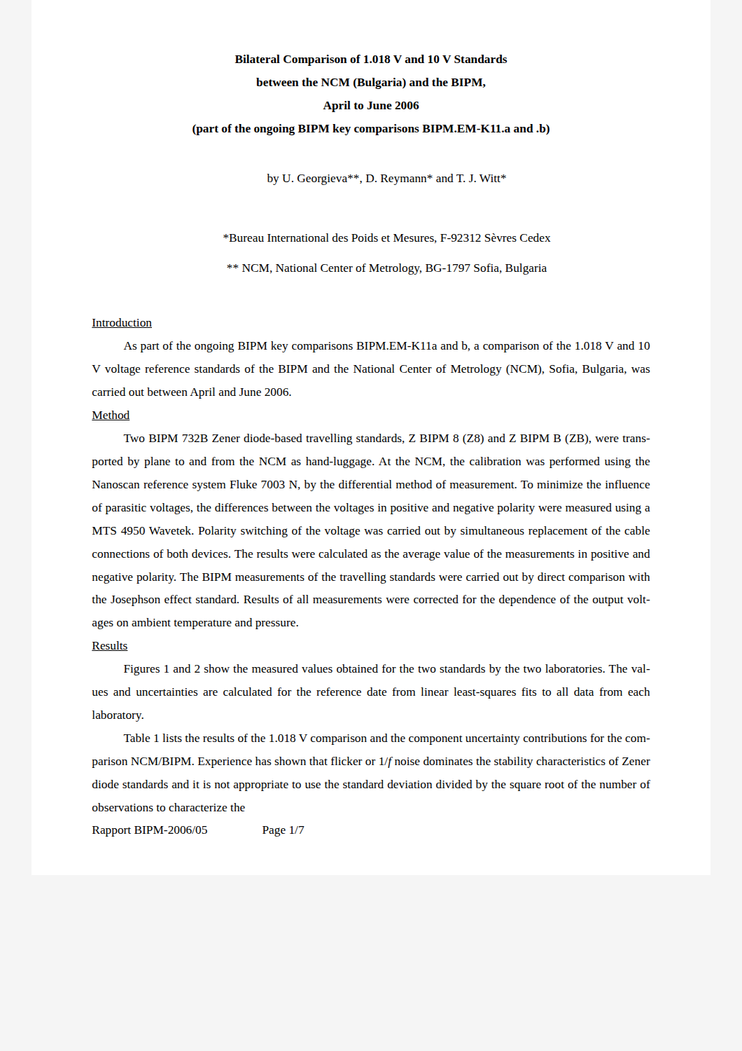Bilateral Comparison of 1.018 V and 10 V Standards between the NCM (Bulgaria) and the BIPM, April to June 2006 (part of the ongoing BIPM key comparisons BIPM.EM-K11.a and .b)
by U. Georgieva**, D. Reymann* and T. J. Witt*
*Bureau International des Poids et Mesures, F-92312 Sèvres Cedex
** NCM, National Center of Metrology, BG-1797 Sofia, Bulgaria
Introduction
As part of the ongoing BIPM key comparisons BIPM.EM-K11a and b, a comparison of the 1.018 V and 10 V voltage reference standards of the BIPM and the National Center of Metrology (NCM), Sofia, Bulgaria, was carried out between April and June 2006.
Method
Two BIPM 732B Zener diode-based travelling standards, Z BIPM 8 (Z8) and Z BIPM B (ZB), were transported by plane to and from the NCM as hand-luggage. At the NCM, the calibration was performed using the Nanoscan reference system Fluke 7003 N, by the differential method of measurement. To minimize the influence of parasitic voltages, the differences between the voltages in positive and negative polarity were measured using a MTS 4950 Wavetek. Polarity switching of the voltage was carried out by simultaneous replacement of the cable connections of both devices. The results were calculated as the average value of the measurements in positive and negative polarity. The BIPM measurements of the travelling standards were carried out by direct comparison with the Josephson effect standard. Results of all measurements were corrected for the dependence of the output voltages on ambient temperature and pressure.
Results
Figures 1 and 2 show the measured values obtained for the two standards by the two laboratories. The values and uncertainties are calculated for the reference date from linear least-squares fits to all data from each laboratory.
Table 1 lists the results of the 1.018 V comparison and the component uncertainty contributions for the comparison NCM/BIPM. Experience has shown that flicker or 1/f noise dominates the stability characteristics of Zener diode standards and it is not appropriate to use the standard deviation divided by the square root of the number of observations to characterize the
Rapport BIPM-2006/05 Page 1/7